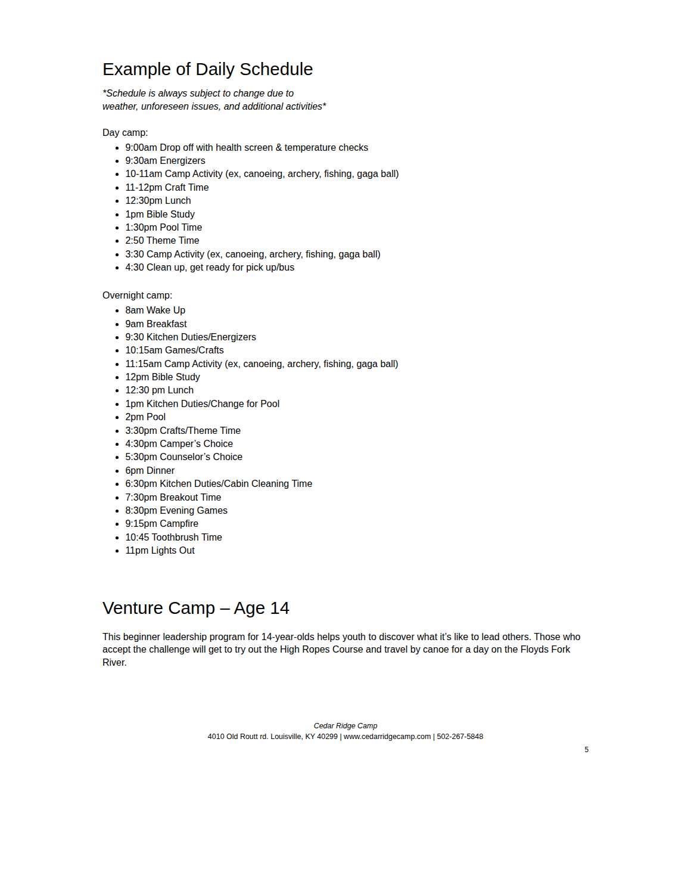Example of Daily Schedule
*Schedule is always subject to change due to
weather, unforeseen issues, and additional activities*
Day camp:
9:00am Drop off with health screen & temperature checks
9:30am Energizers
10-11am Camp Activity (ex, canoeing, archery, fishing, gaga ball)
11-12pm Craft Time
12:30pm Lunch
1pm Bible Study
1:30pm Pool Time
2:50 Theme Time
3:30 Camp Activity (ex, canoeing, archery, fishing, gaga ball)
4:30 Clean up, get ready for pick up/bus
Overnight camp:
8am Wake Up
9am Breakfast
9:30 Kitchen Duties/Energizers
10:15am Games/Crafts
11:15am Camp Activity (ex, canoeing, archery, fishing, gaga ball)
12pm Bible Study
12:30 pm Lunch
1pm Kitchen Duties/Change for Pool
2pm Pool
3:30pm Crafts/Theme Time
4:30pm Camper’s Choice
5:30pm Counselor’s Choice
6pm Dinner
6:30pm Kitchen Duties/Cabin Cleaning Time
7:30pm Breakout Time
8:30pm Evening Games
9:15pm Campfire
10:45 Toothbrush Time
11pm Lights Out
Venture Camp – Age 14
This beginner leadership program for 14-year-olds helps youth to discover what it’s like to lead others. Those who accept the challenge will get to try out the High Ropes Course and travel by canoe for a day on the Floyds Fork River.
Cedar Ridge Camp
4010 Old Routt rd. Louisville, KY 40299 | www.cedarridgecamp.com | 502-267-5848
5